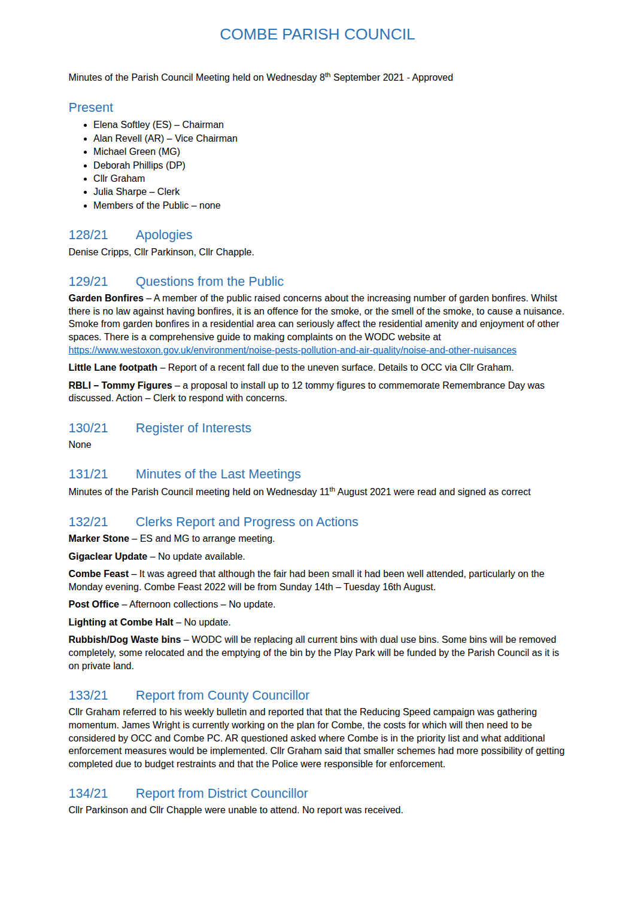COMBE PARISH COUNCIL
Minutes of the Parish Council Meeting held on Wednesday 8th September 2021 - Approved
Present
Elena Softley (ES) – Chairman
Alan Revell (AR) – Vice Chairman
Michael Green (MG)
Deborah Phillips (DP)
Cllr Graham
Julia Sharpe – Clerk
Members of the Public – none
128/21 Apologies
Denise Cripps, Cllr Parkinson, Cllr Chapple.
129/21 Questions from the Public
Garden Bonfires – A member of the public raised concerns about the increasing number of garden bonfires. Whilst there is no law against having bonfires, it is an offence for the smoke, or the smell of the smoke, to cause a nuisance. Smoke from garden bonfires in a residential area can seriously affect the residential amenity and enjoyment of other spaces. There is a comprehensive guide to making complaints on the WODC website at https://www.westoxon.gov.uk/environment/noise-pests-pollution-and-air-quality/noise-and-other-nuisances
Little Lane footpath – Report of a recent fall due to the uneven surface. Details to OCC via Cllr Graham.
RBLI – Tommy Figures – a proposal to install up to 12 tommy figures to commemorate Remembrance Day was discussed. Action – Clerk to respond with concerns.
130/21 Register of Interests
None
131/21 Minutes of the Last Meetings
Minutes of the Parish Council meeting held on Wednesday 11th August 2021 were read and signed as correct
132/21 Clerks Report and Progress on Actions
Marker Stone – ES and MG to arrange meeting.
Gigaclear Update – No update available.
Combe Feast – It was agreed that although the fair had been small it had been well attended, particularly on the Monday evening. Combe Feast 2022 will be from Sunday 14th – Tuesday 16th August.
Post Office – Afternoon collections – No update.
Lighting at Combe Halt – No update.
Rubbish/Dog Waste bins – WODC will be replacing all current bins with dual use bins. Some bins will be removed completely, some relocated and the emptying of the bin by the Play Park will be funded by the Parish Council as it is on private land.
133/21 Report from County Councillor
Cllr Graham referred to his weekly bulletin and reported that that the Reducing Speed campaign was gathering momentum. James Wright is currently working on the plan for Combe, the costs for which will then need to be considered by OCC and Combe PC. AR questioned asked where Combe is in the priority list and what additional enforcement measures would be implemented. Cllr Graham said that smaller schemes had more possibility of getting completed due to budget restraints and that the Police were responsible for enforcement.
134/21 Report from District Councillor
Cllr Parkinson and Cllr Chapple were unable to attend. No report was received.